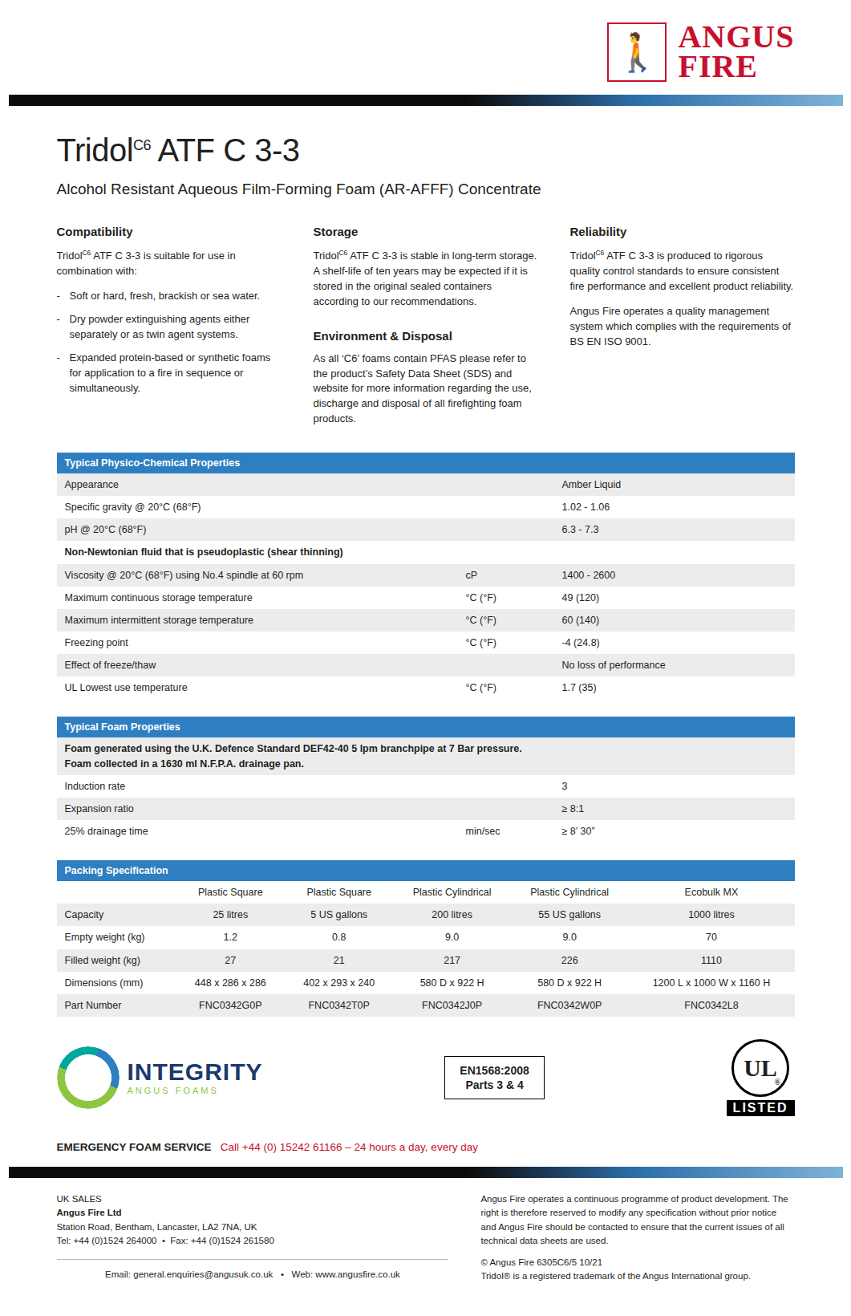🚶
ANGUS FIRE
TridolC6 ATF C 3-3
Alcohol Resistant Aqueous Film-Forming Foam (AR-AFFF) Concentrate
Compatibility
TridolC6 ATF C 3-3 is suitable for use in combination with:
Soft or hard, fresh, brackish or sea water.
Dry powder extinguishing agents either separately or as twin agent systems.
Expanded protein-based or synthetic foams for application to a fire in sequence or simultaneously.
Storage
TridolC6 ATF C 3-3 is stable in long-term storage. A shelf-life of ten years may be expected if it is stored in the original sealed containers according to our recommendations.
Environment & Disposal
As all ‘C6’ foams contain PFAS please refer to the product’s Safety Data Sheet (SDS) and website for more information regarding the use, discharge and disposal of all firefighting foam products.
Reliability
TridolC6 ATF C 3-3 is produced to rigorous quality control standards to ensure consistent fire performance and excellent product reliability.
Angus Fire operates a quality management system which complies with the requirements of BS EN ISO 9001.
Typical Physico-Chemical Properties
| Appearance | | Amber Liquid |
| Specific gravity @ 20°C (68°F) | | 1.02 - 1.06 |
| pH @ 20°C (68°F) | | 6.3 - 7.3 |
| Non-Newtonian fluid that is pseudoplastic (shear thinning) |
| Viscosity @ 20°C (68°F) using No.4 spindle at 60 rpm | cP | 1400 - 2600 |
| Maximum continuous storage temperature | °C (°F) | 49 (120) |
| Maximum intermittent storage temperature | °C (°F) | 60 (140) |
| Freezing point | °C (°F) | -4 (24.8) |
| Effect of freeze/thaw | | No loss of performance |
| UL Lowest use temperature | °C (°F) | 1.7 (35) |
Typical Foam Properties
| Foam generated using the U.K. Defence Standard DEF42-40 5 lpm branchpipe at 7 Bar pressure. Foam collected in a 1630 ml N.F.P.A. drainage pan. |
| Induction rate | | 3 |
| Expansion ratio | | ≥ 8:1 |
| 25% drainage time | min/sec | ≥ 8’ 30” |
Packing Specification
| | Plastic Square | Plastic Square | Plastic Cylindrical | Plastic Cylindrical | Ecobulk MX |
| --- | --- | --- | --- | --- | --- |
| Capacity | 25 litres | 5 US gallons | 200 litres | 55 US gallons | 1000 litres |
| Empty weight (kg) | 1.2 | 0.8 | 9.0 | 9.0 | 70 |
| Filled weight (kg) | 27 | 21 | 217 | 226 | 1110 |
| Dimensions (mm) | 448 x 286 x 286 | 402 x 293 x 240 | 580 D x 922 H | 580 D x 922 H | 1200 L x 1000 W x 1160 H |
| Part Number | FNC0342G0P | FNC0342T0P | FNC0342J0P | FNC0342W0P | FNC0342L8 |
INTEGRITY
ANGUS FOAMS
EN1568:2008
Parts 3 & 4
UL®
LISTED
EMERGENCY FOAM SERVICE Call +44 (0) 15242 61166 – 24 hours a day, every day
UK SALES
Angus Fire Ltd
Station Road, Bentham, Lancaster, LA2 7NA, UK
Tel: +44 (0)1524 264000 • Fax: +44 (0)1524 261580
Email: general.enquiries@angusuk.co.uk • Web: www.angusfire.co.uk
Angus Fire operates a continuous programme of product development. The right is therefore reserved to modify any specification without prior notice and Angus Fire should be contacted to ensure that the current issues of all technical data sheets are used.
© Angus Fire 6305C6/5 10/21
Tridol® is a registered trademark of the Angus International group.